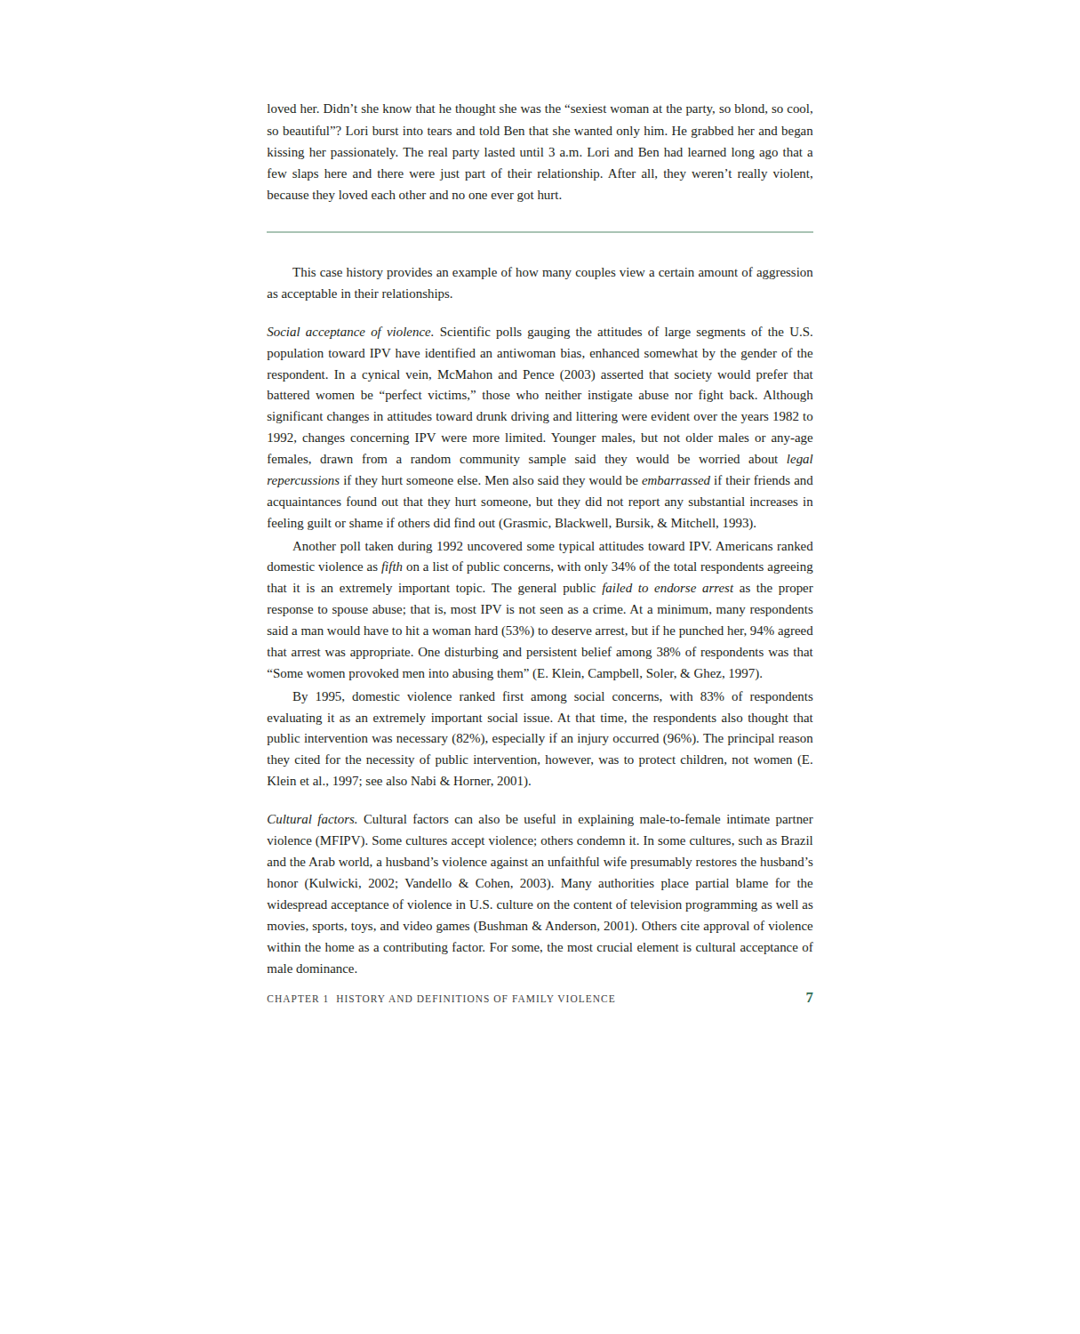loved her. Didn’t she know that he thought she was the “sexiest woman at the party, so blond, so cool, so beautiful”? Lori burst into tears and told Ben that she wanted only him. He grabbed her and began kissing her passionately. The real party lasted until 3 a.m. Lori and Ben had learned long ago that a few slaps here and there were just part of their relationship. After all, they weren’t really violent, because they loved each other and no one ever got hurt.
This case history provides an example of how many couples view a certain amount of aggression as acceptable in their relationships.
Social acceptance of violence. Scientific polls gauging the attitudes of large segments of the U.S. population toward IPV have identified an antiwoman bias, enhanced somewhat by the gender of the respondent. In a cynical vein, McMahon and Pence (2003) asserted that society would prefer that battered women be “perfect victims,” those who neither instigate abuse nor fight back. Although significant changes in attitudes toward drunk driving and littering were evident over the years 1982 to 1992, changes concerning IPV were more limited. Younger males, but not older males or any-age females, drawn from a random community sample said they would be worried about legal repercussions if they hurt someone else. Men also said they would be embarrassed if their friends and acquaintances found out that they hurt someone, but they did not report any substantial increases in feeling guilt or shame if others did find out (Grasmic, Blackwell, Bursik, & Mitchell, 1993).
Another poll taken during 1992 uncovered some typical attitudes toward IPV. Americans ranked domestic violence as fifth on a list of public concerns, with only 34% of the total respondents agreeing that it is an extremely important topic. The general public failed to endorse arrest as the proper response to spouse abuse; that is, most IPV is not seen as a crime. At a minimum, many respondents said a man would have to hit a woman hard (53%) to deserve arrest, but if he punched her, 94% agreed that arrest was appropriate. One disturbing and persistent belief among 38% of respondents was that “Some women provoked men into abusing them” (E. Klein, Campbell, Soler, & Ghez, 1997).
By 1995, domestic violence ranked first among social concerns, with 83% of respondents evaluating it as an extremely important social issue. At that time, the respondents also thought that public intervention was necessary (82%), especially if an injury occurred (96%). The principal reason they cited for the necessity of public intervention, however, was to protect children, not women (E. Klein et al., 1997; see also Nabi & Horner, 2001).
Cultural factors. Cultural factors can also be useful in explaining male-to-female intimate partner violence (MFIPV). Some cultures accept violence; others condemn it. In some cultures, such as Brazil and the Arab world, a husband’s violence against an unfaithful wife presumably restores the husband’s honor (Kulwicki, 2002; Vandello & Cohen, 2003). Many authorities place partial blame for the widespread acceptance of violence in U.S. culture on the content of television programming as well as movies, sports, toys, and video games (Bushman & Anderson, 2001). Others cite approval of violence within the home as a contributing factor. For some, the most crucial element is cultural acceptance of male dominance.
Chapter 1 History and Definitions of Family Violence 7